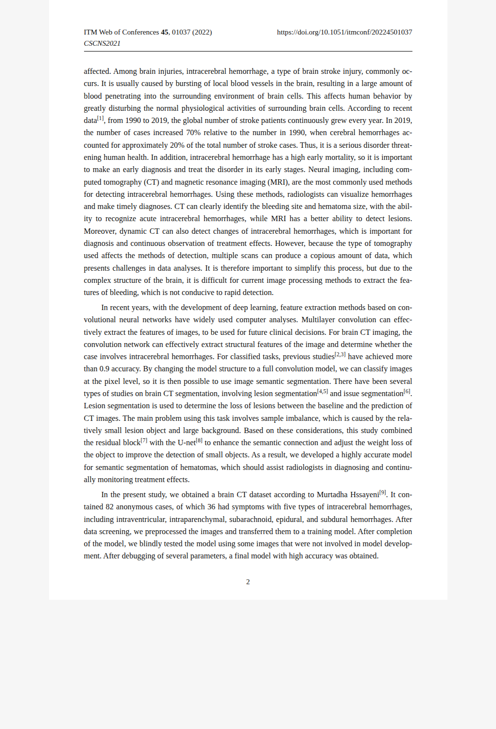ITM Web of Conferences 45, 01037 (2022)
CSCNS2021
https://doi.org/10.1051/itmconf/20224501037
affected. Among brain injuries, intracerebral hemorrhage, a type of brain stroke injury, commonly occurs. It is usually caused by bursting of local blood vessels in the brain, resulting in a large amount of blood penetrating into the surrounding environment of brain cells. This affects human behavior by greatly disturbing the normal physiological activities of surrounding brain cells. According to recent data[1], from 1990 to 2019, the global number of stroke patients continuously grew every year. In 2019, the number of cases increased 70% relative to the number in 1990, when cerebral hemorrhages accounted for approximately 20% of the total number of stroke cases. Thus, it is a serious disorder threatening human health. In addition, intracerebral hemorrhage has a high early mortality, so it is important to make an early diagnosis and treat the disorder in its early stages. Neural imaging, including computed tomography (CT) and magnetic resonance imaging (MRI), are the most commonly used methods for detecting intracerebral hemorrhages. Using these methods, radiologists can visualize hemorrhages and make timely diagnoses. CT can clearly identify the bleeding site and hematoma size, with the ability to recognize acute intracerebral hemorrhages, while MRI has a better ability to detect lesions. Moreover, dynamic CT can also detect changes of intracerebral hemorrhages, which is important for diagnosis and continuous observation of treatment effects. However, because the type of tomography used affects the methods of detection, multiple scans can produce a copious amount of data, which presents challenges in data analyses. It is therefore important to simplify this process, but due to the complex structure of the brain, it is difficult for current image processing methods to extract the features of bleeding, which is not conducive to rapid detection.
In recent years, with the development of deep learning, feature extraction methods based on convolutional neural networks have widely used computer analyses. Multilayer convolution can effectively extract the features of images, to be used for future clinical decisions. For brain CT imaging, the convolution network can effectively extract structural features of the image and determine whether the case involves intracerebral hemorrhages. For classified tasks, previous studies[2,3] have achieved more than 0.9 accuracy. By changing the model structure to a full convolution model, we can classify images at the pixel level, so it is then possible to use image semantic segmentation. There have been several types of studies on brain CT segmentation, involving lesion segmentation[4,5] and issue segmentation[6]. Lesion segmentation is used to determine the loss of lesions between the baseline and the prediction of CT images. The main problem using this task involves sample imbalance, which is caused by the relatively small lesion object and large background. Based on these considerations, this study combined the residual block[7] with the U-net[8] to enhance the semantic connection and adjust the weight loss of the object to improve the detection of small objects. As a result, we developed a highly accurate model for semantic segmentation of hematomas, which should assist radiologists in diagnosing and continually monitoring treatment effects.
In the present study, we obtained a brain CT dataset according to Murtadha Hssayeni[9]. It contained 82 anonymous cases, of which 36 had symptoms with five types of intracerebral hemorrhages, including intraventricular, intraparenchymal, subarachnoid, epidural, and subdural hemorrhages. After data screening, we preprocessed the images and transferred them to a training model. After completion of the model, we blindly tested the model using some images that were not involved in model development. After debugging of several parameters, a final model with high accuracy was obtained.
2